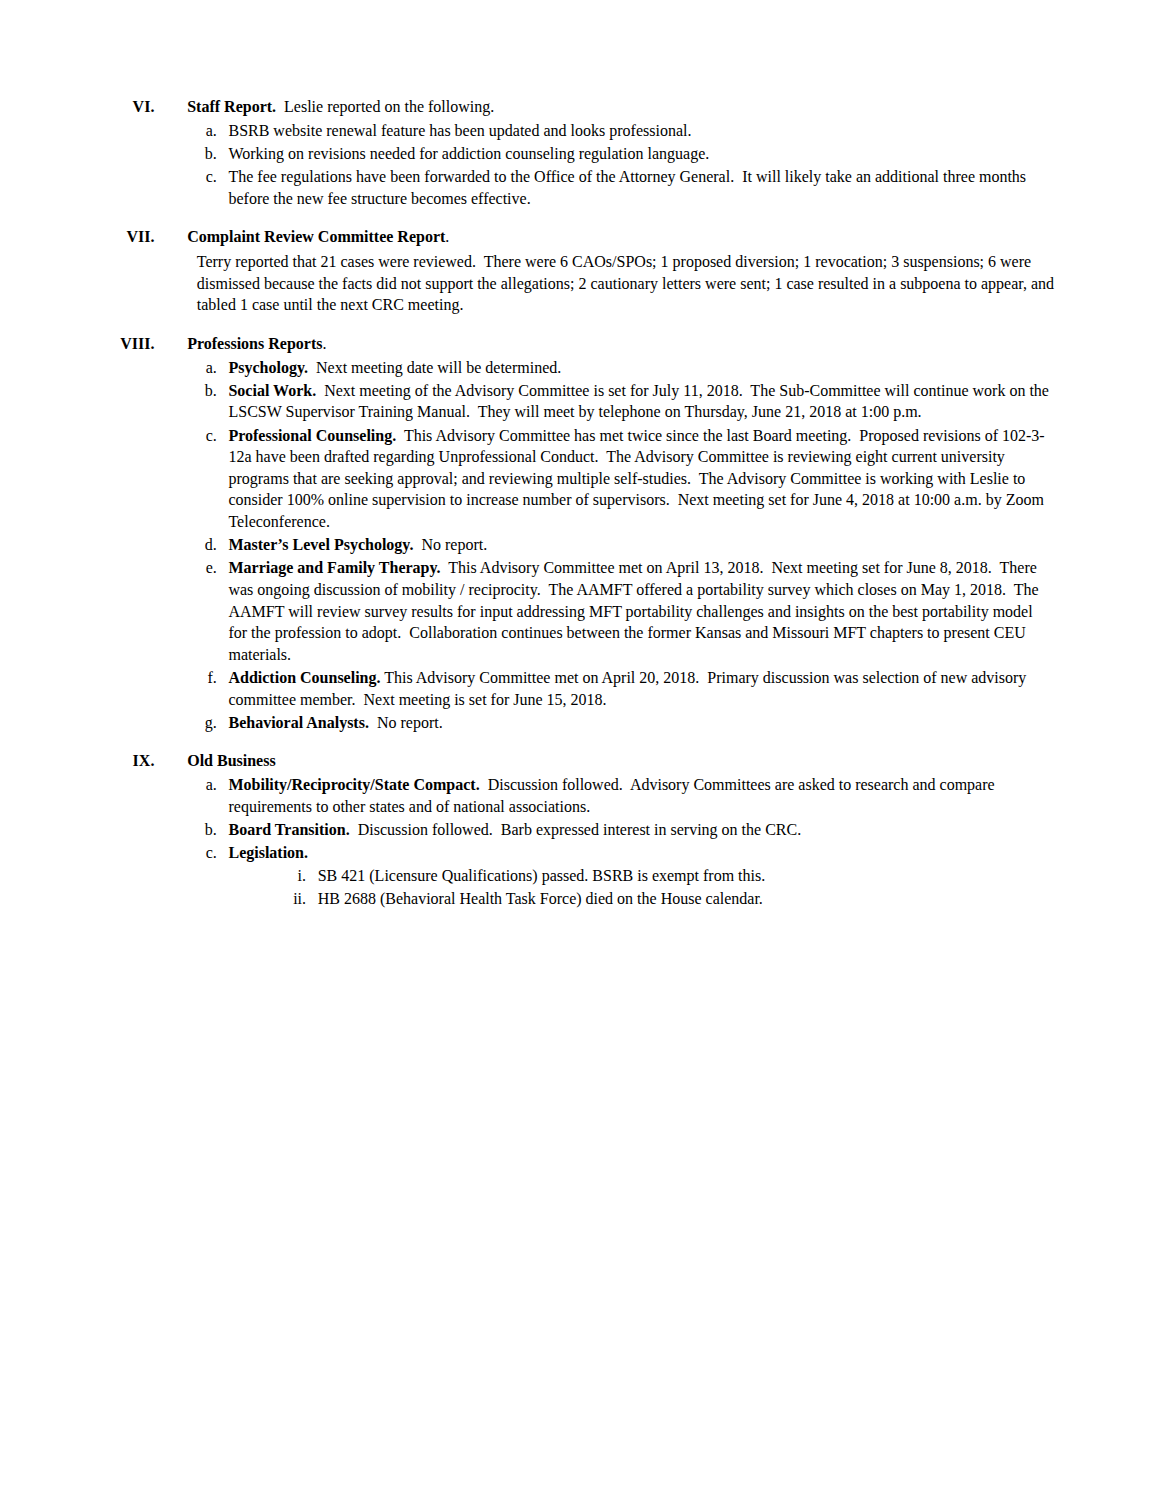Staff Report. Leslie reported on the following.
BSRB website renewal feature has been updated and looks professional.
Working on revisions needed for addiction counseling regulation language.
The fee regulations have been forwarded to the Office of the Attorney General. It will likely take an additional three months before the new fee structure becomes effective.
Complaint Review Committee Report.
Terry reported that 21 cases were reviewed. There were 6 CAOs/SPOs; 1 proposed diversion; 1 revocation; 3 suspensions; 6 were dismissed because the facts did not support the allegations; 2 cautionary letters were sent; 1 case resulted in a subpoena to appear, and tabled 1 case until the next CRC meeting.
Professions Reports.
Psychology. Next meeting date will be determined.
Social Work. Next meeting of the Advisory Committee is set for July 11, 2018. The Sub-Committee will continue work on the LSCSW Supervisor Training Manual. They will meet by telephone on Thursday, June 21, 2018 at 1:00 p.m.
Professional Counseling. This Advisory Committee has met twice since the last Board meeting. Proposed revisions of 102-3-12a have been drafted regarding Unprofessional Conduct. The Advisory Committee is reviewing eight current university programs that are seeking approval; and reviewing multiple self-studies. The Advisory Committee is working with Leslie to consider 100% online supervision to increase number of supervisors. Next meeting set for June 4, 2018 at 10:00 a.m. by Zoom Teleconference.
Master’s Level Psychology. No report.
Marriage and Family Therapy. This Advisory Committee met on April 13, 2018. Next meeting set for June 8, 2018. There was ongoing discussion of mobility / reciprocity. The AAMFT offered a portability survey which closes on May 1, 2018. The AAMFT will review survey results for input addressing MFT portability challenges and insights on the best portability model for the profession to adopt. Collaboration continues between the former Kansas and Missouri MFT chapters to present CEU materials.
Addiction Counseling. This Advisory Committee met on April 20, 2018. Primary discussion was selection of new advisory committee member. Next meeting is set for June 15, 2018.
Behavioral Analysts. No report.
Old Business
Mobility/Reciprocity/State Compact. Discussion followed. Advisory Committees are asked to research and compare requirements to other states and of national associations.
Board Transition. Discussion followed. Barb expressed interest in serving on the CRC.
Legislation.
SB 421 (Licensure Qualifications) passed. BSRB is exempt from this.
HB 2688 (Behavioral Health Task Force) died on the House calendar.